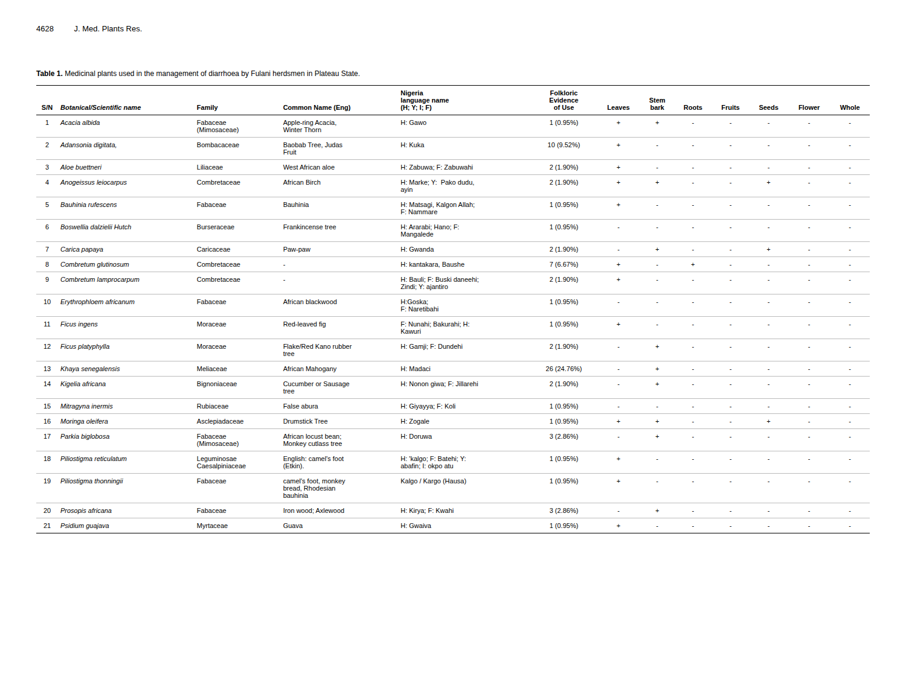4628 J. Med. Plants Res.
Table 1. Medicinal plants used in the management of diarrhoea by Fulani herdsmen in Plateau State.
| S/N | Botanical/Scientific name | Family | Common Name (Eng) | Nigeria language name (H; Y; I; F) | Folkloric Evidence of Use | Leaves | Stem bark | Roots | Fruits | Seeds | Flower | Whole |
| --- | --- | --- | --- | --- | --- | --- | --- | --- | --- | --- | --- | --- |
| 1 | Acacia albida | Fabaceae (Mimosaceae) | Apple-ring Acacia, Winter Thorn | H: Gawo | 1 (0.95%) | + | + | - | - | - | - | - |
| 2 | Adansonia digitata, | Bombacaceae | Baobab Tree, Judas Fruit | H: Kuka | 10 (9.52%) | + | - | - | - | - | - | - |
| 3 | Aloe buettneri | Liliaceae | West African aloe | H: Zabuwa; F: Zabuwahi | 2 (1.90%) | + | - | - | - | - | - | - |
| 4 | Anogeissus leiocarpus | Combretaceae | African Birch | H: Marke; Y: Pako dudu, ayin | 2 (1.90%) | + | + | - | - | + | - | - |
| 5 | Bauhinia rufescens | Fabaceae | Bauhinia | H: Matsagi, Kalgon Allah; F: Nammare | 1 (0.95%) | + | - | - | - | - | - | - |
| 6 | Boswellia dalzielii Hutch | Burseraceae | Frankincense tree | H: Ararabi; Hano; F: Mangalede | 1 (0.95%) | - | - | - | - | - | - | - |
| 7 | Carica papaya | Caricaceae | Paw-paw | H: Gwanda | 2 (1.90%) | - | + | - | - | + | - | - |
| 8 | Combretum glutinosum | Combretaceae | - | H: kantakara, Baushe | 7 (6.67%) | + | - | + | - | - | - | - |
| 9 | Combretum lamprocarpum | Combretaceae | - | H: Bauli; F: Buski daneehi; Zindi; Y: ajantiro | 2 (1.90%) | + | - | - | - | - | - | - |
| 10 | Erythrophloem africanum | Fabaceae | African blackwood | H:Goska; F: Naretibahi | 1 (0.95%) | - | - | - | - | - | - | - |
| 11 | Ficus ingens | Moraceae | Red-leaved fig | F: Nunahi; Bakurahi; H: Kawuri | 1 (0.95%) | + | - | - | - | - | - | - |
| 12 | Ficus platyphylla | Moraceae | Flake/Red Kano rubber tree | H: Gamji; F: Dundehi | 2 (1.90%) | - | + | - | - | - | - | - |
| 13 | Khaya senegalensis | Meliaceae | African Mahogany | H: Madaci | 26 (24.76%) | - | + | - | - | - | - | - |
| 14 | Kigelia africana | Bignoniaceae | Cucumber or Sausage tree | H: Nonon giwa; F: Jillarehi | 2 (1.90%) | - | + | - | - | - | - | - |
| 15 | Mitragyna inermis | Rubiaceae | False abura | H: Giyayya; F: Koli | 1 (0.95%) | - | - | - | - | - | - | - |
| 16 | Moringa oleifera | Asclepiadaceae | Drumstick Tree | H: Zogale | 1 (0.95%) | + | + | - | - | + | - | - |
| 17 | Parkia biglobosa | Fabaceae (Mimosaceae) | African locust bean; Monkey cutlass tree | H: Doruwa | 3 (2.86%) | - | + | - | - | - | - | - |
| 18 | Piliostigma reticulatum | Leguminosae Caesalpiniaceae | English: camel's foot (Etkin). | H: 'kalgo; F: Batehi; Y: abafin; I: okpo atu | 1 (0.95%) | + | - | - | - | - | - | - |
| 19 | Piliostigma thonningii | Fabaceae | camel's foot, monkey bread, Rhodesian bauhinia | Kalgo / Kargo (Hausa) | 1 (0.95%) | + | - | - | - | - | - | - |
| 20 | Prosopis africana | Fabaceae | Iron wood; Axlewood | H: Kirya; F: Kwahi | 3 (2.86%) | - | + | - | - | - | - | - |
| 21 | Psidium guajava | Myrtaceae | Guava | H: Gwaiva | 1 (0.95%) | + | - | - | - | - | - | - |